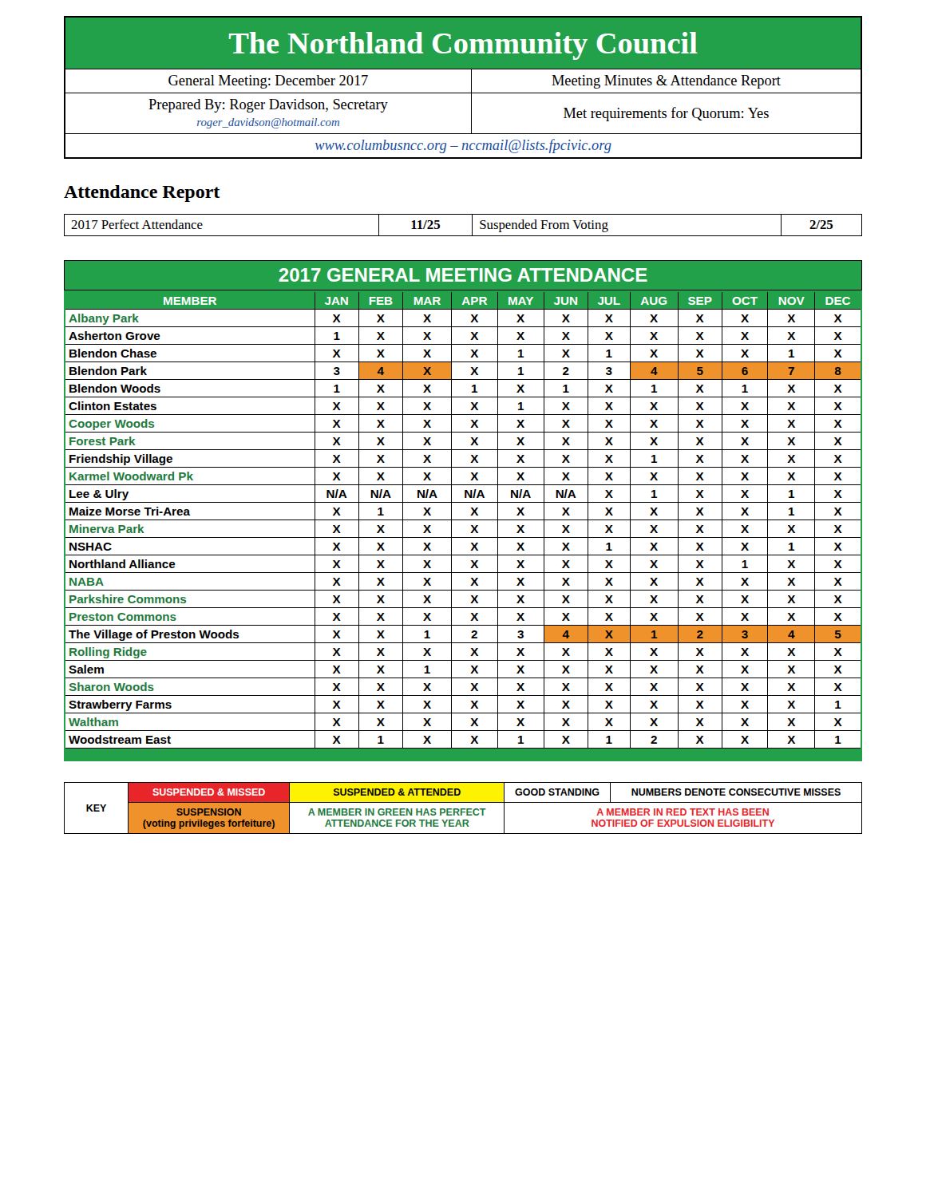| The Northland Community Council |
| General Meeting: December 2017 | Meeting Minutes & Attendance Report |
| Prepared By: Roger Davidson, Secretary roger_davidson@hotmail.com | Met requirements for Quorum: Yes |
| www.columbusncc.org – nccmail@lists.fpcivic.org |
Attendance Report
| 2017 Perfect Attendance | 11/25 | Suspended From Voting | 2/25 |
2017 GENERAL MEETING ATTENDANCE
| MEMBER | JAN | FEB | MAR | APR | MAY | JUN | JUL | AUG | SEP | OCT | NOV | DEC |
| --- | --- | --- | --- | --- | --- | --- | --- | --- | --- | --- | --- | --- |
| Albany Park | X | X | X | X | X | X | X | X | X | X | X | X |
| Asherton Grove | 1 | X | X | X | X | X | X | X | X | X | X | X |
| Blendon Chase | X | X | X | X | 1 | X | 1 | X | X | X | 1 | X |
| Blendon Park | 3 | 4 | X | X | 1 | 2 | 3 | 4 | 5 | 6 | 7 | 8 |
| Blendon Woods | 1 | X | X | 1 | X | 1 | X | 1 | X | 1 | X | X |
| Clinton Estates | X | X | X | X | 1 | X | X | X | X | X | X | X |
| Cooper Woods | X | X | X | X | X | X | X | X | X | X | X | X |
| Forest Park | X | X | X | X | X | X | X | X | X | X | X | X |
| Friendship Village | X | X | X | X | X | X | X | 1 | X | X | X | X |
| Karmel Woodward Pk | X | X | X | X | X | X | X | X | X | X | X | X |
| Lee & Ulry | N/A | N/A | N/A | N/A | N/A | N/A | X | 1 | X | X | 1 | X |
| Maize Morse Tri-Area | X | 1 | X | X | X | X | X | X | X | X | 1 | X |
| Minerva Park | X | X | X | X | X | X | X | X | X | X | X | X |
| NSHAC | X | X | X | X | X | X | 1 | X | X | X | 1 | X |
| Northland Alliance | X | X | X | X | X | X | X | X | X | 1 | X | X |
| NABA | X | X | X | X | X | X | X | X | X | X | X | X |
| Parkshire Commons | X | X | X | X | X | X | X | X | X | X | X | X |
| Preston Commons | X | X | X | X | X | X | X | X | X | X | X | X |
| The Village of Preston Woods | X | X | 1 | 2 | 3 | 4 | X | 1 | 2 | 3 | 4 | 5 |
| Rolling Ridge | X | X | X | X | X | X | X | X | X | X | X | X |
| Salem | X | X | 1 | X | X | X | X | X | X | X | X | X |
| Sharon Woods | X | X | X | X | X | X | X | X | X | X | X | X |
| Strawberry Farms | X | X | X | X | X | X | X | X | X | X | X | 1 |
| Waltham | X | X | X | X | X | X | X | X | X | X | X | X |
| Woodstream East | X | 1 | X | X | 1 | X | 1 | 2 | X | X | X | 1 |
| KEY | SUSPENDED & MISSED | SUSPENDED & ATTENDED | GOOD STANDING | NUMBERS DENOTE CONSECUTIVE MISSES |
| SUSPENSION (voting privileges forfeiture) | A MEMBER IN GREEN HAS PERFECT ATTENDANCE FOR THE YEAR | A MEMBER IN RED TEXT HAS BEEN NOTIFIED OF EXPULSION ELIGIBILITY |